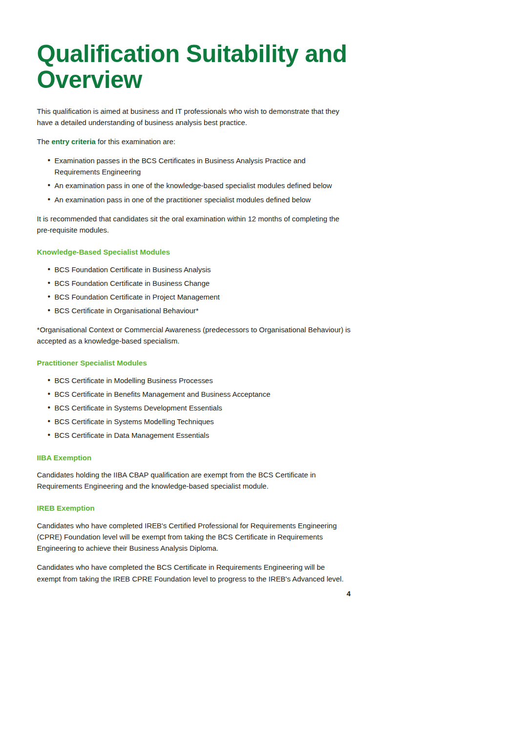Qualification Suitability and Overview
This qualification is aimed at business and IT professionals who wish to demonstrate that they have a detailed understanding of business analysis best practice.
The entry criteria for this examination are:
Examination passes in the BCS Certificates in Business Analysis Practice and Requirements Engineering
An examination pass in one of the knowledge-based specialist modules defined below
An examination pass in one of the practitioner specialist modules defined below
It is recommended that candidates sit the oral examination within 12 months of completing the pre-requisite modules.
Knowledge-Based Specialist Modules
BCS Foundation Certificate in Business Analysis
BCS Foundation Certificate in Business Change
BCS Foundation Certificate in Project Management
BCS Certificate in Organisational Behaviour*
*Organisational Context or Commercial Awareness (predecessors to Organisational Behaviour) is accepted as a knowledge-based specialism.
Practitioner Specialist Modules
BCS Certificate in Modelling Business Processes
BCS Certificate in Benefits Management and Business Acceptance
BCS Certificate in Systems Development Essentials
BCS Certificate in Systems Modelling Techniques
BCS Certificate in Data Management Essentials
IIBA Exemption
Candidates holding the IIBA CBAP qualification are exempt from the BCS Certificate in Requirements Engineering and the knowledge-based specialist module.
IREB Exemption
Candidates who have completed IREB's Certified Professional for Requirements Engineering (CPRE) Foundation level will be exempt from taking the BCS Certificate in Requirements Engineering to achieve their Business Analysis Diploma.
Candidates who have completed the BCS Certificate in Requirements Engineering will be exempt from taking the IREB CPRE Foundation level to progress to the IREB's Advanced level.
4